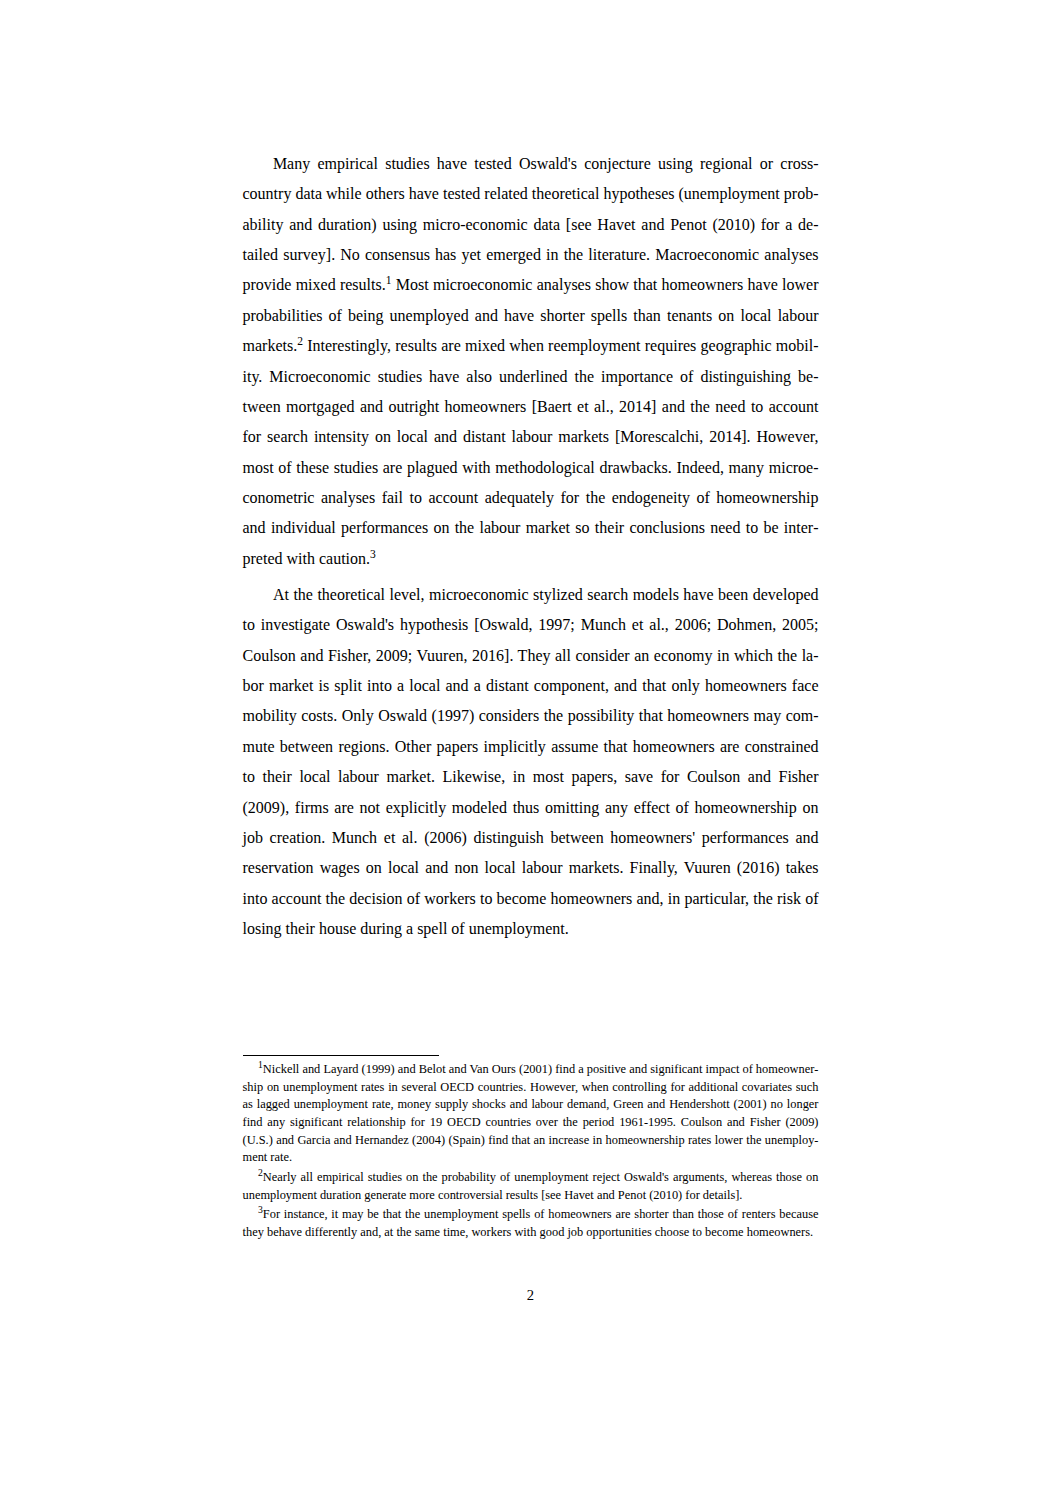Many empirical studies have tested Oswald's conjecture using regional or cross-country data while others have tested related theoretical hypotheses (unemployment probability and duration) using micro-economic data [see Havet and Penot (2010) for a detailed survey]. No consensus has yet emerged in the literature. Macroeconomic analyses provide mixed results.1 Most microeconomic analyses show that homeowners have lower probabilities of being unemployed and have shorter spells than tenants on local labour markets.2 Interestingly, results are mixed when reemployment requires geographic mobility. Microeconomic studies have also underlined the importance of distinguishing between mortgaged and outright homeowners [Baert et al., 2014] and the need to account for search intensity on local and distant labour markets [Morescalchi, 2014]. However, most of these studies are plagued with methodological drawbacks. Indeed, many microeconometric analyses fail to account adequately for the endogeneity of homeownership and individual performances on the labour market so their conclusions need to be interpreted with caution.3
At the theoretical level, microeconomic stylized search models have been developed to investigate Oswald's hypothesis [Oswald, 1997; Munch et al., 2006; Dohmen, 2005; Coulson and Fisher, 2009; Vuuren, 2016]. They all consider an economy in which the labor market is split into a local and a distant component, and that only homeowners face mobility costs. Only Oswald (1997) considers the possibility that homeowners may commute between regions. Other papers implicitly assume that homeowners are constrained to their local labour market. Likewise, in most papers, save for Coulson and Fisher (2009), firms are not explicitly modeled thus omitting any effect of homeownership on job creation. Munch et al. (2006) distinguish between homeowners' performances and reservation wages on local and non local labour markets. Finally, Vuuren (2016) takes into account the decision of workers to become homeowners and, in particular, the risk of losing their house during a spell of unemployment.
1Nickell and Layard (1999) and Belot and Van Ours (2001) find a positive and significant impact of homeownership on unemployment rates in several OECD countries. However, when controlling for additional covariates such as lagged unemployment rate, money supply shocks and labour demand, Green and Hendershott (2001) no longer find any significant relationship for 19 OECD countries over the period 1961-1995. Coulson and Fisher (2009) (U.S.) and Garcia and Hernandez (2004) (Spain) find that an increase in homeownership rates lower the unemployment rate.
2Nearly all empirical studies on the probability of unemployment reject Oswald's arguments, whereas those on unemployment duration generate more controversial results [see Havet and Penot (2010) for details].
3For instance, it may be that the unemployment spells of homeowners are shorter than those of renters because they behave differently and, at the same time, workers with good job opportunities choose to become homeowners.
2